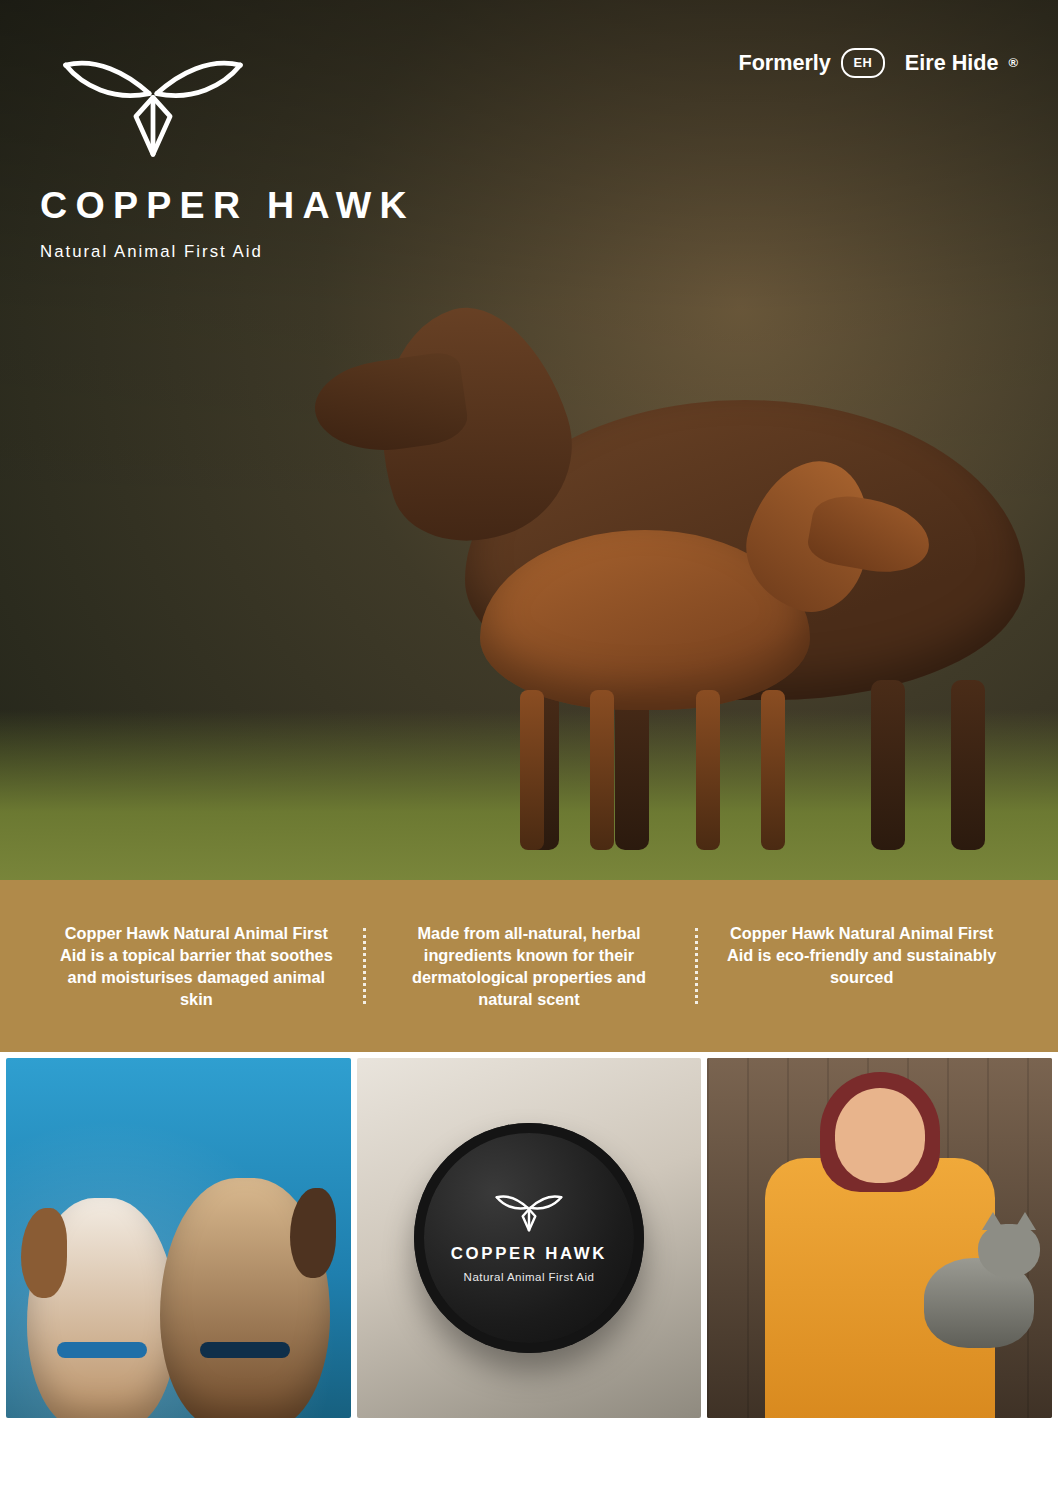Copper Hawk
Natural Animal First Aid
Formerly EH Eire Hide®
Copper Hawk Natural Animal First Aid is a topical barrier that soothes and moisturises damaged animal skin
Made from all-natural, herbal ingredients known for their dermatological properties and natural scent
Copper Hawk Natural Animal First Aid is eco-friendly and sustainably sourced
Copper Hawk
Natural Animal First Aid